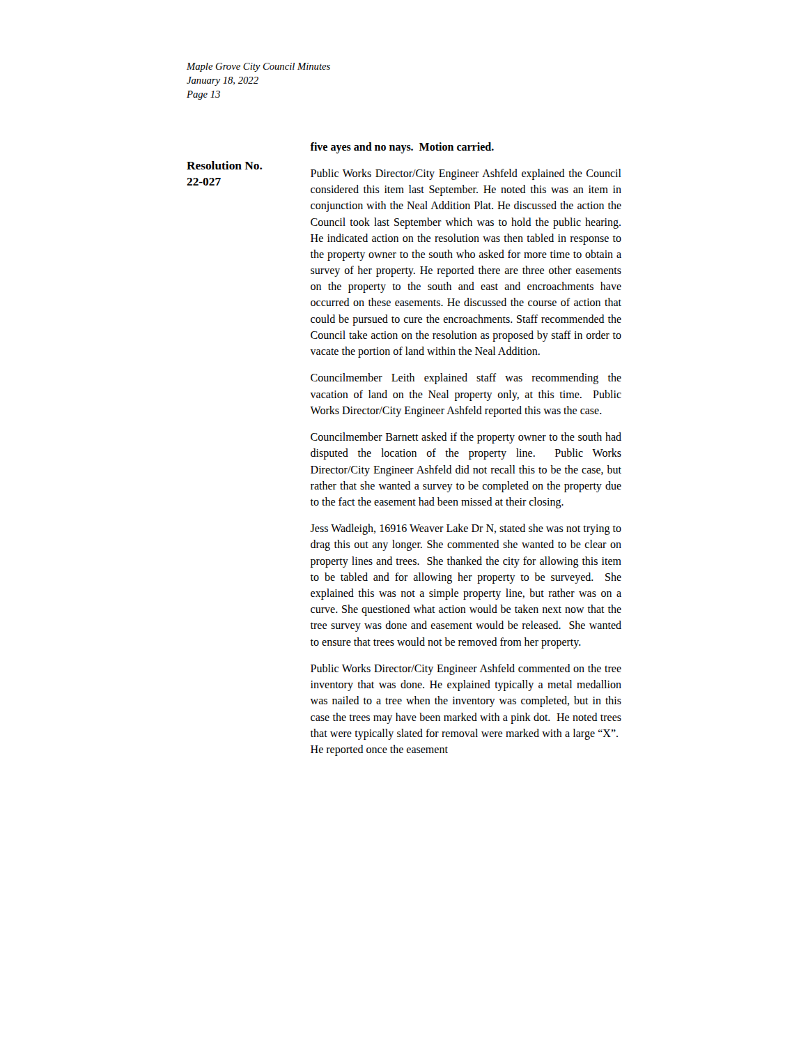Maple Grove City Council Minutes
January 18, 2022
Page 13
Resolution No.
22-027
five ayes and no nays. Motion carried.
Public Works Director/City Engineer Ashfeld explained the Council considered this item last September. He noted this was an item in conjunction with the Neal Addition Plat. He discussed the action the Council took last September which was to hold the public hearing. He indicated action on the resolution was then tabled in response to the property owner to the south who asked for more time to obtain a survey of her property. He reported there are three other easements on the property to the south and east and encroachments have occurred on these easements. He discussed the course of action that could be pursued to cure the encroachments. Staff recommended the Council take action on the resolution as proposed by staff in order to vacate the portion of land within the Neal Addition.
Councilmember Leith explained staff was recommending the vacation of land on the Neal property only, at this time. Public Works Director/City Engineer Ashfeld reported this was the case.
Councilmember Barnett asked if the property owner to the south had disputed the location of the property line. Public Works Director/City Engineer Ashfeld did not recall this to be the case, but rather that she wanted a survey to be completed on the property due to the fact the easement had been missed at their closing.
Jess Wadleigh, 16916 Weaver Lake Dr N, stated she was not trying to drag this out any longer. She commented she wanted to be clear on property lines and trees. She thanked the city for allowing this item to be tabled and for allowing her property to be surveyed. She explained this was not a simple property line, but rather was on a curve. She questioned what action would be taken next now that the tree survey was done and easement would be released. She wanted to ensure that trees would not be removed from her property.
Public Works Director/City Engineer Ashfeld commented on the tree inventory that was done. He explained typically a metal medallion was nailed to a tree when the inventory was completed, but in this case the trees may have been marked with a pink dot. He noted trees that were typically slated for removal were marked with a large “X”. He reported once the easement